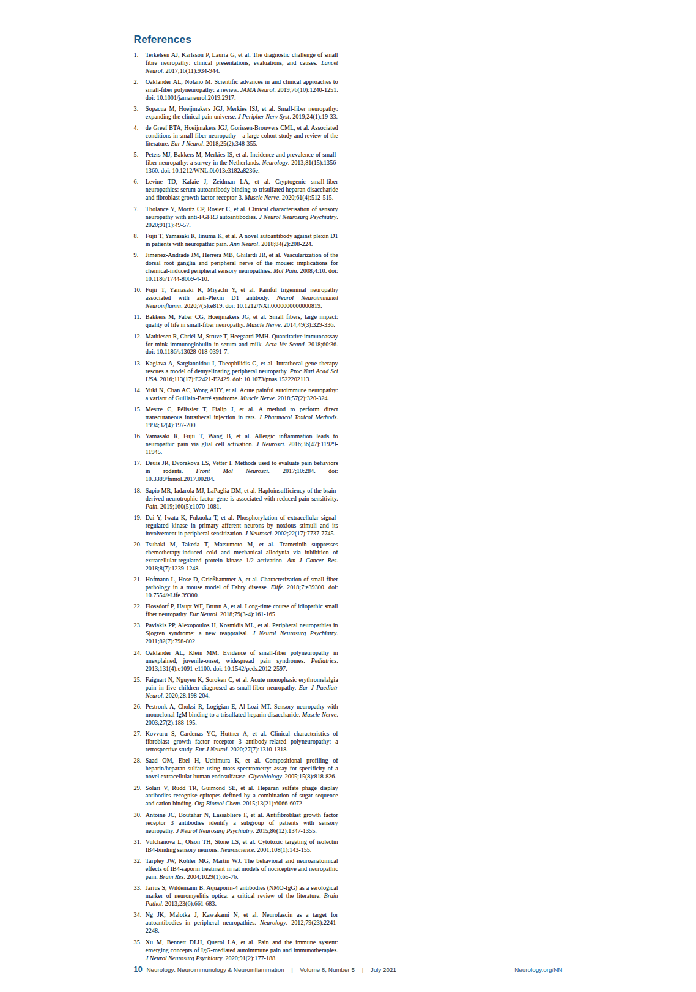References
Terkelsen AJ, Karlsson P, Lauria G, et al. The diagnostic challenge of small fibre neuropathy: clinical presentations, evaluations, and causes. Lancet Neurol. 2017;16(11):934-944.
Oaklander AL, Nolano M. Scientific advances in and clinical approaches to small-fiber polyneuropathy: a review. JAMA Neurol. 2019;76(10):1240-1251. doi: 10.1001/jamaneurol.2019.2917.
Sopacua M, Hoeijmakers JGJ, Merkies ISJ, et al. Small-fiber neuropathy: expanding the clinical pain universe. J Peripher Nerv Syst. 2019;24(1):19-33.
de Greef BTA, Hoeijmakers JGJ, Gorissen-Brouwers CML, et al. Associated conditions in small fiber neuropathy—a large cohort study and review of the literature. Eur J Neurol. 2018;25(2):348-355.
Peters MJ, Bakkers M, Merkies IS, et al. Incidence and prevalence of small-fiber neuropathy: a survey in the Netherlands. Neurology. 2013;81(15):1356-1360. doi: 10.1212/WNL.0b013e3182a8236e.
Levine TD, Kafaie J, Zeidman LA, et al. Cryptogenic small-fiber neuropathies: serum autoantibody binding to trisulfated heparan disaccharide and fibroblast growth factor receptor-3. Muscle Nerve. 2020;61(4):512-515.
Tholance Y, Moritz CP, Rosier C, et al. Clinical characterisation of sensory neuropathy with anti-FGFR3 autoantibodies. J Neurol Neurosurg Psychiatry. 2020;91(1):49-57.
Fujii T, Yamasaki R, Iinuma K, et al. A novel autoantibody against plexin D1 in patients with neuropathic pain. Ann Neurol. 2018;84(2):208-224.
Jimenez-Andrade JM, Herrera MB, Ghilardi JR, et al. Vascularization of the dorsal root ganglia and peripheral nerve of the mouse: implications for chemical-induced peripheral sensory neuropathies. Mol Pain. 2008;4:10. doi: 10.1186/1744-8069-4-10.
Fujii T, Yamasaki R, Miyachi Y, et al. Painful trigeminal neuropathy associated with anti-Plexin D1 antibody. Neurol Neuroimmunol Neuroinflamm. 2020;7(5):e819. doi: 10.1212/NXI.0000000000000819.
Bakkers M, Faber CG, Hoeijmakers JG, et al. Small fibers, large impact: quality of life in small-fiber neuropathy. Muscle Nerve. 2014;49(3):329-336.
Mathiesen R, Chriél M, Struve T, Heegaard PMH. Quantitative immunoassay for mink immunoglobulin in serum and milk. Acta Vet Scand. 2018;60:36. doi: 10.1186/s13028-018-0391-7.
Kagiava A, Sargiannidou I, Theophilidis G, et al. Intrathecal gene therapy rescues a model of demyelinating peripheral neuropathy. Proc Natl Acad Sci USA. 2016;113(17):E2421-E2429. doi: 10.1073/pnas.1522202113.
Yuki N, Chan AC, Wong AHY, et al. Acute painful autoimmune neuropathy: a variant of Guillain-Barré syndrome. Muscle Nerve. 2018;57(2):320-324.
Mestre C, Pélissier T, Fialip J, et al. A method to perform direct transcutaneous intrathecal injection in rats. J Pharmacol Toxicol Methods. 1994;32(4):197-200.
Yamasaki R, Fujii T, Wang B, et al. Allergic inflammation leads to neuropathic pain via glial cell activation. J Neurosci. 2016;36(47):11929-11945.
Deuis JR, Dvorakova LS, Vetter I. Methods used to evaluate pain behaviors in rodents. Front Mol Neurosci. 2017;10:284. doi: 10.3389/fnmol.2017.00284.
Sapio MR, Iadarola MJ, LaPaglia DM, et al. Haploinsufficiency of the brain-derived neurotrophic factor gene is associated with reduced pain sensitivity. Pain. 2019;160(5):1070-1081.
Dai Y, Iwata K, Fukuoka T, et al. Phosphorylation of extracellular signal-regulated kinase in primary afferent neurons by noxious stimuli and its involvement in peripheral sensitization. J Neurosci. 2002;22(17):7737-7745.
Tsubaki M, Takeda T, Matsumoto M, et al. Trametinib suppresses chemotherapy-induced cold and mechanical allodynia via inhibition of extracellular-regulated protein kinase 1/2 activation. Am J Cancer Res. 2018;8(7):1239-1248.
Hofmann L, Hose D, Grießhammer A, et al. Characterization of small fiber pathology in a mouse model of Fabry disease. Elife. 2018;7:e39300. doi: 10.7554/eLife.39300.
Flossdorf P, Haupt WF, Brunn A, et al. Long-time course of idiopathic small fiber neuropathy. Eur Neurol. 2018;79(3-4):161-165.
Pavlakis PP, Alexopoulos H, Kosmidis ML, et al. Peripheral neuropathies in Sjogren syndrome: a new reappraisal. J Neurol Neurosurg Psychiatry. 2011;82(7):798-802.
Oaklander AL, Klein MM. Evidence of small-fiber polyneuropathy in unexplained, juvenile-onset, widespread pain syndromes. Pediatrics. 2013;131(4):e1091-e1100. doi: 10.1542/peds.2012-2597.
Faignart N, Nguyen K, Soroken C, et al. Acute monophasic erythromelalgia pain in five children diagnosed as small-fiber neuropathy. Eur J Paediatr Neurol. 2020;28:198-204.
Pestronk A, Choksi R, Logigian E, Al-Lozi MT. Sensory neuropathy with monoclonal IgM binding to a trisulfated heparin disaccharide. Muscle Nerve. 2003;27(2):188-195.
Kovvuru S, Cardenas YC, Huttner A, et al. Clinical characteristics of fibroblast growth factor receptor 3 antibody-related polyneuropathy: a retrospective study. Eur J Neurol. 2020;27(7):1310-1318.
Saad OM, Ebel H, Uchimura K, et al. Compositional profiling of heparin/heparan sulfate using mass spectrometry: assay for specificity of a novel extracellular human endosulfatase. Glycobiology. 2005;15(8):818-826.
Solari V, Rudd TR, Guimond SE, et al. Heparan sulfate phage display antibodies recognise epitopes defined by a combination of sugar sequence and cation binding. Org Biomol Chem. 2015;13(21):6066-6072.
Antoine JC, Boutahar N, Lassablière F, et al. Antifibroblast growth factor receptor 3 antibodies identify a subgroup of patients with sensory neuropathy. J Neurol Neurosurg Psychiatry. 2015;86(12):1347-1355.
Vulchanova L, Olson TH, Stone LS, et al. Cytotoxic targeting of isolectin IB4-binding sensory neurons. Neuroscience. 2001;108(1):143-155.
Tarpley JW, Kohler MG, Martin WJ. The behavioral and neuroanatomical effects of IB4-saporin treatment in rat models of nociceptive and neuropathic pain. Brain Res. 2004;1029(1):65-76.
Jarius S, Wildemann B. Aquaporin-4 antibodies (NMO-IgG) as a serological marker of neuromyelitis optica: a critical review of the literature. Brain Pathol. 2013;23(6):661-683.
Ng JK, Malotka J, Kawakami N, et al. Neurofascin as a target for autoantibodies in peripheral neuropathies. Neurology. 2012;79(23):2241-2248.
Xu M, Bennett DLH, Querol LA, et al. Pain and the immune system: emerging concepts of IgG-mediated autoimmune pain and immunotherapies. J Neurol Neurosurg Psychiatry. 2020;91(2):177-188.
10 Neurology: Neuroimmunology & Neuroinflammation | Volume 8, Number 5 | July 2021
Neurology.org/NN